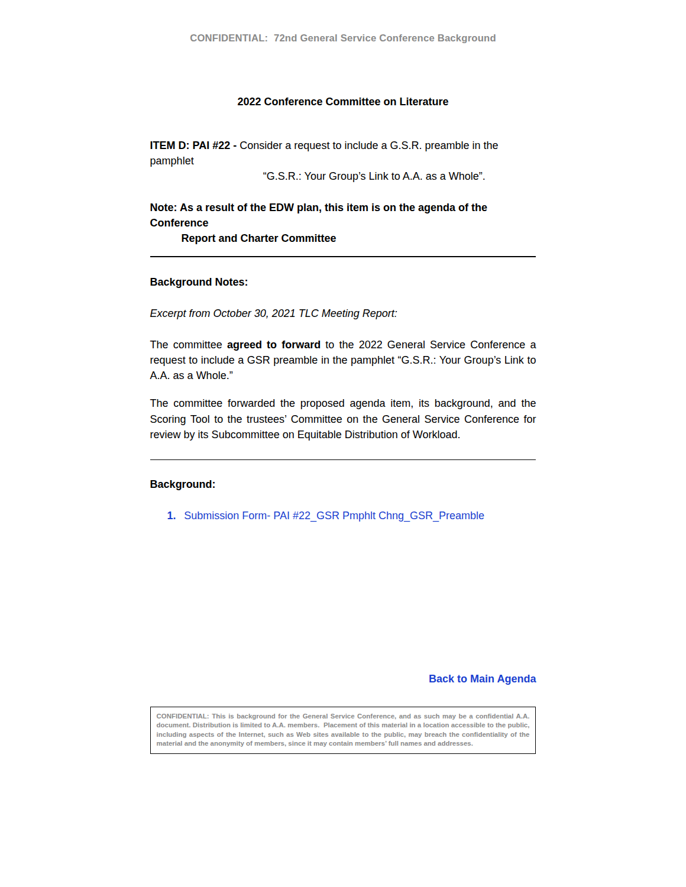CONFIDENTIAL: 72nd General Service Conference Background
2022 Conference Committee on Literature
ITEM D: PAI #22 - Consider a request to include a G.S.R. preamble in the pamphlet “G.S.R.: Your Group’s Link to A.A. as a Whole”.
Note: As a result of the EDW plan, this item is on the agenda of the Conference Report and Charter Committee
Background Notes:
Excerpt from October 30, 2021 TLC Meeting Report:
The committee agreed to forward to the 2022 General Service Conference a request to include a GSR preamble in the pamphlet “G.S.R.: Your Group’s Link to A.A. as a Whole.”
The committee forwarded the proposed agenda item, its background, and the Scoring Tool to the trustees’ Committee on the General Service Conference for review by its Subcommittee on Equitable Distribution of Workload.
Background:
Submission Form- PAI #22_GSR Pmphlt Chng_GSR_Preamble
Back to Main Agenda
CONFIDENTIAL: This is background for the General Service Conference, and as such may be a confidential A.A. document. Distribution is limited to A.A. members. Placement of this material in a location accessible to the public, including aspects of the Internet, such as Web sites available to the public, may breach the confidentiality of the material and the anonymity of members, since it may contain members’ full names and addresses.